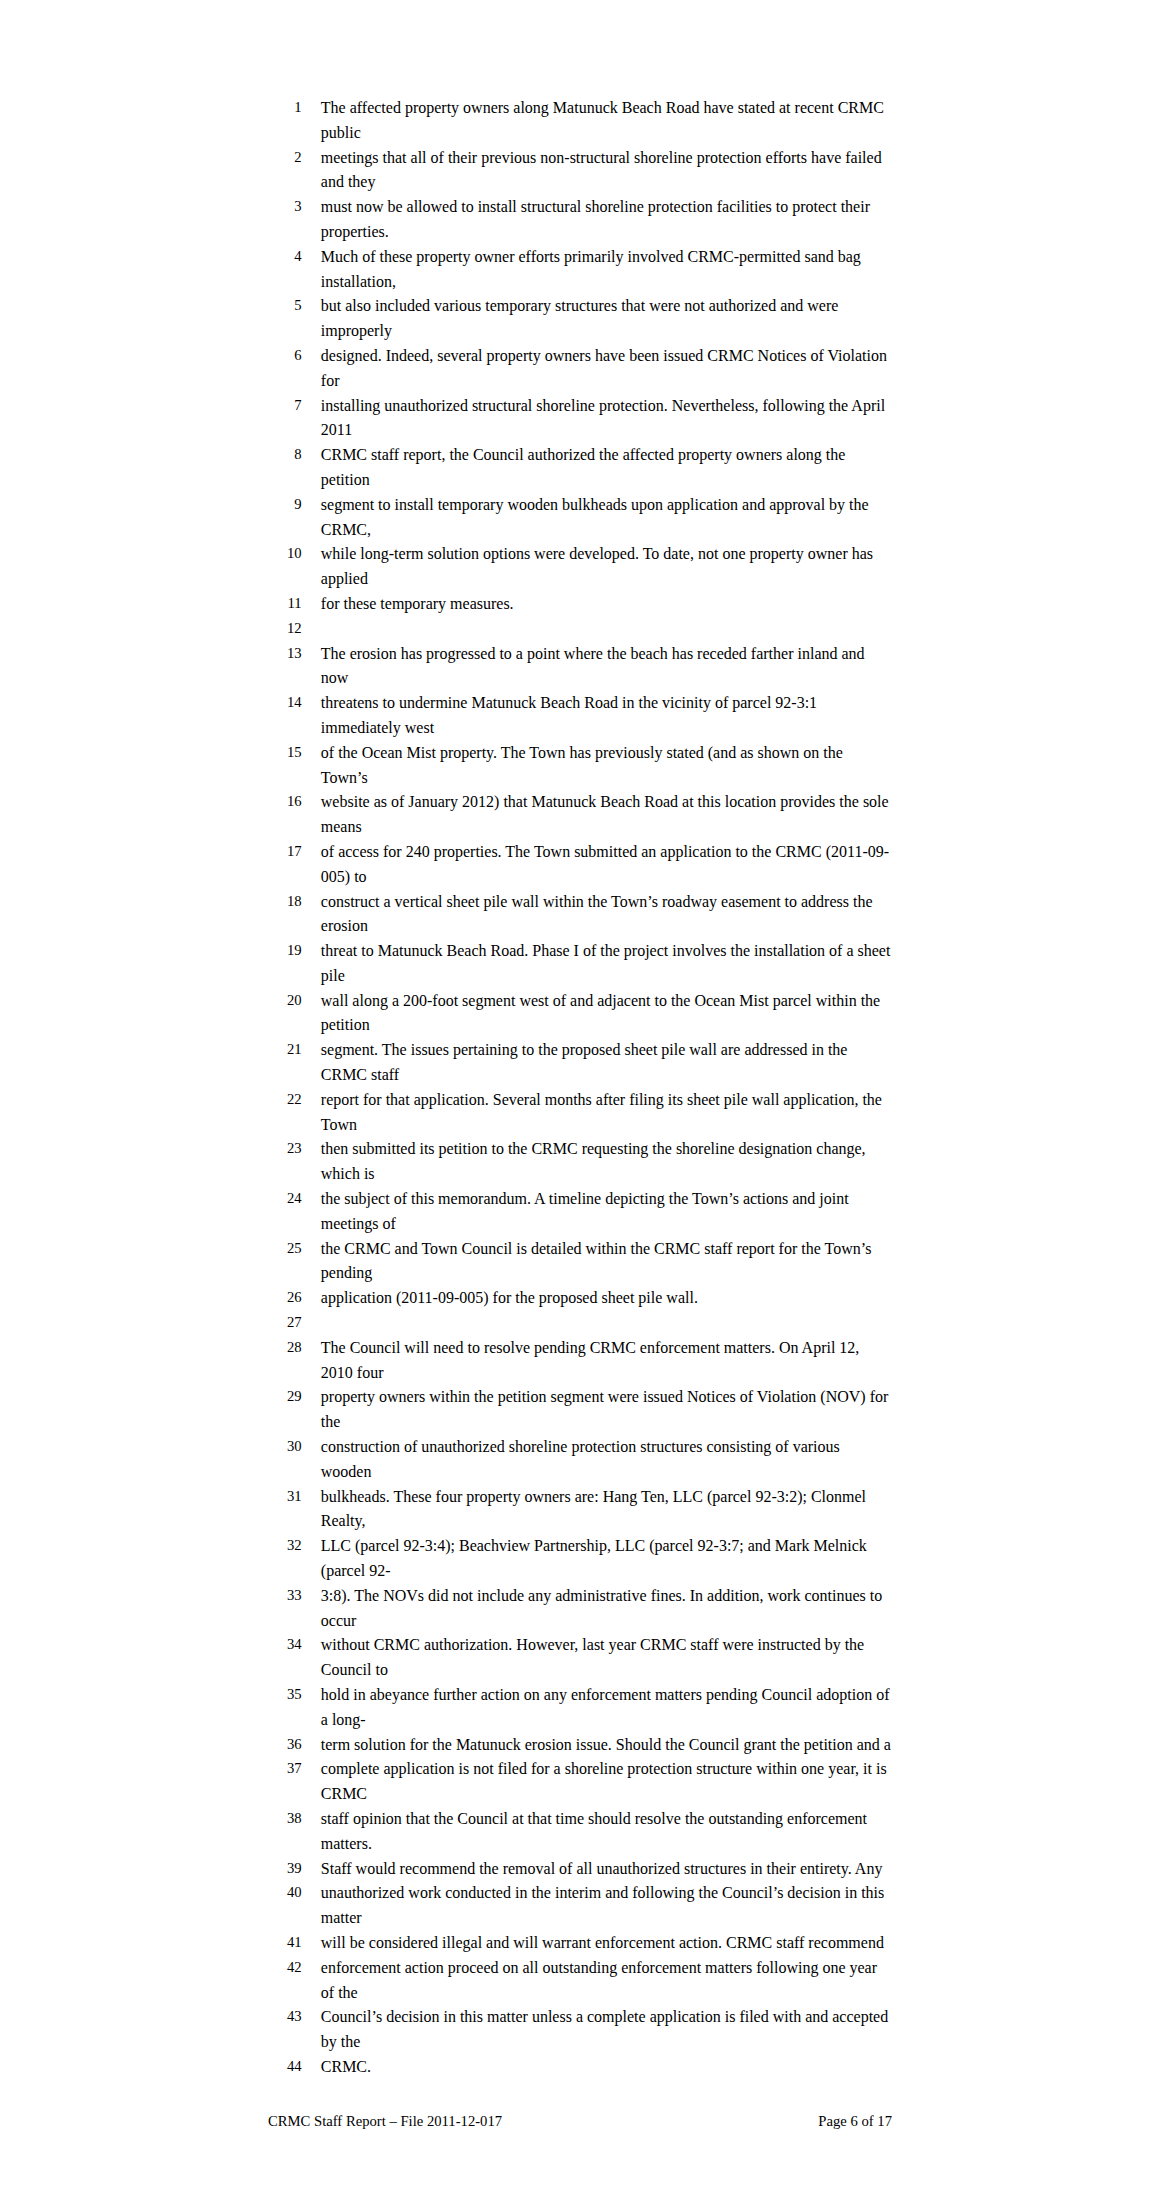The affected property owners along Matunuck Beach Road have stated at recent CRMC public
meetings that all of their previous non-structural shoreline protection efforts have failed and they
must now be allowed to install structural shoreline protection facilities to protect their properties.
Much of these property owner efforts primarily involved CRMC-permitted sand bag installation,
but also included various temporary structures that were not authorized and were improperly
designed. Indeed, several property owners have been issued CRMC Notices of Violation for
installing unauthorized structural shoreline protection. Nevertheless, following the April 2011
CRMC staff report, the Council authorized the affected property owners along the petition
segment to install temporary wooden bulkheads upon application and approval by the CRMC,
while long-term solution options were developed. To date, not one property owner has applied
for these temporary measures.
The erosion has progressed to a point where the beach has receded farther inland and now
threatens to undermine Matunuck Beach Road in the vicinity of parcel 92-3:1 immediately west
of the Ocean Mist property. The Town has previously stated (and as shown on the Town’s
website as of January 2012) that Matunuck Beach Road at this location provides the sole means
of access for 240 properties. The Town submitted an application to the CRMC (2011-09-005) to
construct a vertical sheet pile wall within the Town’s roadway easement to address the erosion
threat to Matunuck Beach Road. Phase I of the project involves the installation of a sheet pile
wall along a 200-foot segment west of and adjacent to the Ocean Mist parcel within the petition
segment. The issues pertaining to the proposed sheet pile wall are addressed in the CRMC staff
report for that application. Several months after filing its sheet pile wall application, the Town
then submitted its petition to the CRMC requesting the shoreline designation change, which is
the subject of this memorandum. A timeline depicting the Town’s actions and joint meetings of
the CRMC and Town Council is detailed within the CRMC staff report for the Town’s pending
application (2011-09-005) for the proposed sheet pile wall.
The Council will need to resolve pending CRMC enforcement matters. On April 12, 2010 four
property owners within the petition segment were issued Notices of Violation (NOV) for the
construction of unauthorized shoreline protection structures consisting of various wooden
bulkheads. These four property owners are: Hang Ten, LLC (parcel 92-3:2); Clonmel Realty,
LLC (parcel 92-3:4); Beachview Partnership, LLC (parcel 92-3:7; and Mark Melnick (parcel 92-
3:8). The NOVs did not include any administrative fines. In addition, work continues to occur
without CRMC authorization. However, last year CRMC staff were instructed by the Council to
hold in abeyance further action on any enforcement matters pending Council adoption of a long-
term solution for the Matunuck erosion issue. Should the Council grant the petition and a
complete application is not filed for a shoreline protection structure within one year, it is CRMC
staff opinion that the Council at that time should resolve the outstanding enforcement matters.
Staff would recommend the removal of all unauthorized structures in their entirety. Any
unauthorized work conducted in the interim and following the Council’s decision in this matter
will be considered illegal and will warrant enforcement action. CRMC staff recommend
enforcement action proceed on all outstanding enforcement matters following one year of the
Council’s decision in this matter unless a complete application is filed with and accepted by the
CRMC.
CRMC Staff Report – File 2011-12-017
Page 6 of 17